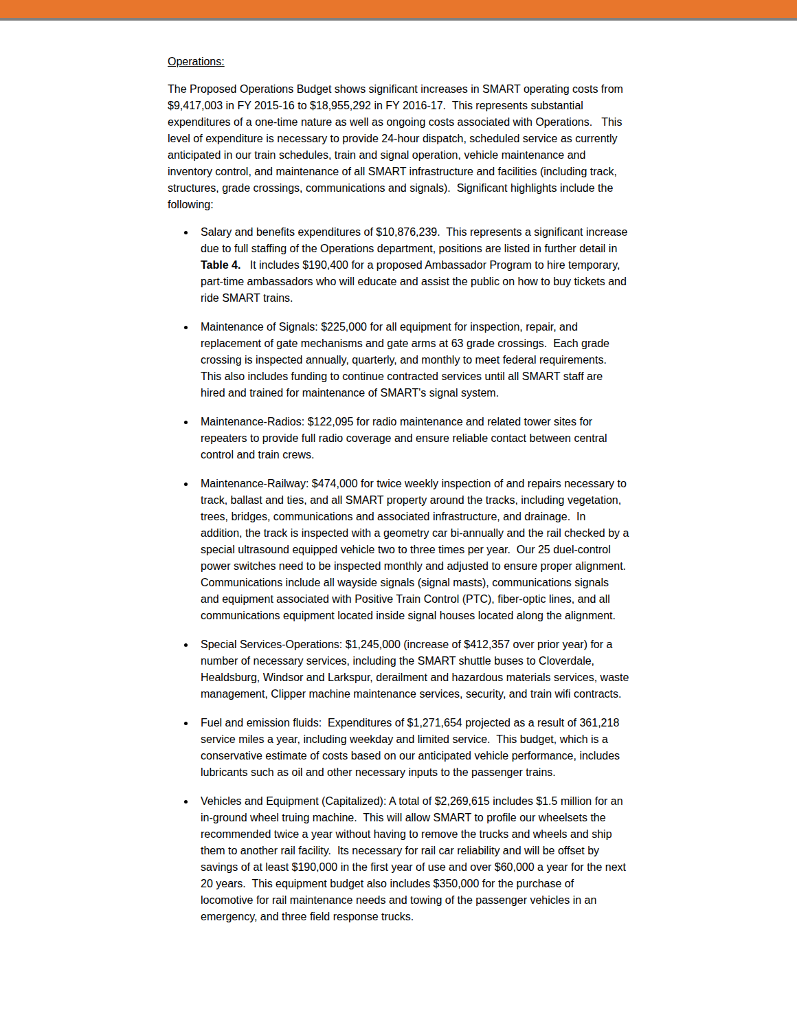Operations:
The Proposed Operations Budget shows significant increases in SMART operating costs from $9,417,003 in FY 2015-16 to $18,955,292 in FY 2016-17. This represents substantial expenditures of a one-time nature as well as ongoing costs associated with Operations. This level of expenditure is necessary to provide 24-hour dispatch, scheduled service as currently anticipated in our train schedules, train and signal operation, vehicle maintenance and inventory control, and maintenance of all SMART infrastructure and facilities (including track, structures, grade crossings, communications and signals). Significant highlights include the following:
Salary and benefits expenditures of $10,876,239. This represents a significant increase due to full staffing of the Operations department, positions are listed in further detail in Table 4. It includes $190,400 for a proposed Ambassador Program to hire temporary, part-time ambassadors who will educate and assist the public on how to buy tickets and ride SMART trains.
Maintenance of Signals: $225,000 for all equipment for inspection, repair, and replacement of gate mechanisms and gate arms at 63 grade crossings. Each grade crossing is inspected annually, quarterly, and monthly to meet federal requirements. This also includes funding to continue contracted services until all SMART staff are hired and trained for maintenance of SMART's signal system.
Maintenance-Radios: $122,095 for radio maintenance and related tower sites for repeaters to provide full radio coverage and ensure reliable contact between central control and train crews.
Maintenance-Railway: $474,000 for twice weekly inspection of and repairs necessary to track, ballast and ties, and all SMART property around the tracks, including vegetation, trees, bridges, communications and associated infrastructure, and drainage. In addition, the track is inspected with a geometry car bi-annually and the rail checked by a special ultrasound equipped vehicle two to three times per year. Our 25 duel-control power switches need to be inspected monthly and adjusted to ensure proper alignment. Communications include all wayside signals (signal masts), communications signals and equipment associated with Positive Train Control (PTC), fiber-optic lines, and all communications equipment located inside signal houses located along the alignment.
Special Services-Operations: $1,245,000 (increase of $412,357 over prior year) for a number of necessary services, including the SMART shuttle buses to Cloverdale, Healdsburg, Windsor and Larkspur, derailment and hazardous materials services, waste management, Clipper machine maintenance services, security, and train wifi contracts.
Fuel and emission fluids: Expenditures of $1,271,654 projected as a result of 361,218 service miles a year, including weekday and limited service. This budget, which is a conservative estimate of costs based on our anticipated vehicle performance, includes lubricants such as oil and other necessary inputs to the passenger trains.
Vehicles and Equipment (Capitalized): A total of $2,269,615 includes $1.5 million for an in-ground wheel truing machine. This will allow SMART to profile our wheelsets the recommended twice a year without having to remove the trucks and wheels and ship them to another rail facility. Its necessary for rail car reliability and will be offset by savings of at least $190,000 in the first year of use and over $60,000 a year for the next 20 years. This equipment budget also includes $350,000 for the purchase of locomotive for rail maintenance needs and towing of the passenger vehicles in an emergency, and three field response trucks.